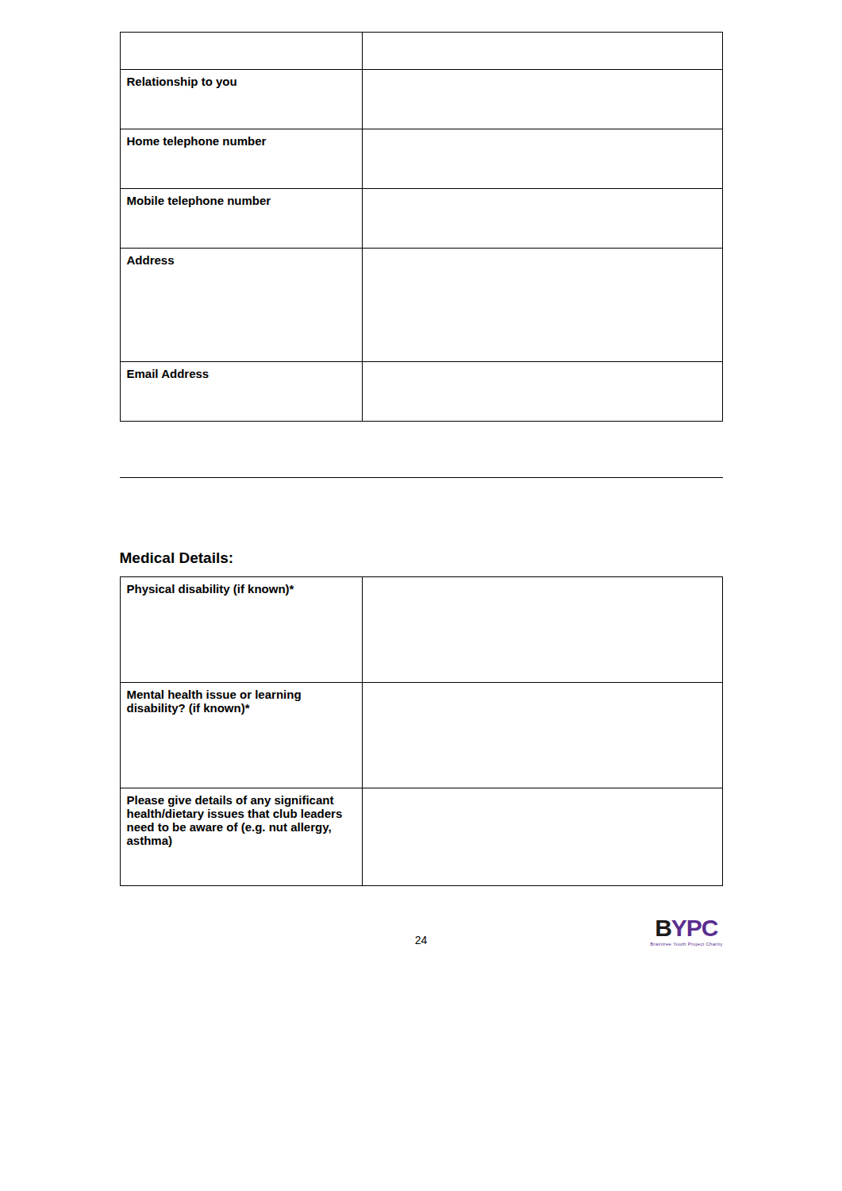| Relationship to you | |
| Home telephone number | |
| Mobile telephone number | |
| Address | |
| Email Address | |
Medical Details:
| Physical disability (if known)* | |
| Mental health issue or learning disability? (if known)* | |
| Please give details of any significant health/dietary issues that club leaders need to be aware of (e.g. nut allergy, asthma) | |
24
BYPC
Braintree Youth Project Charity